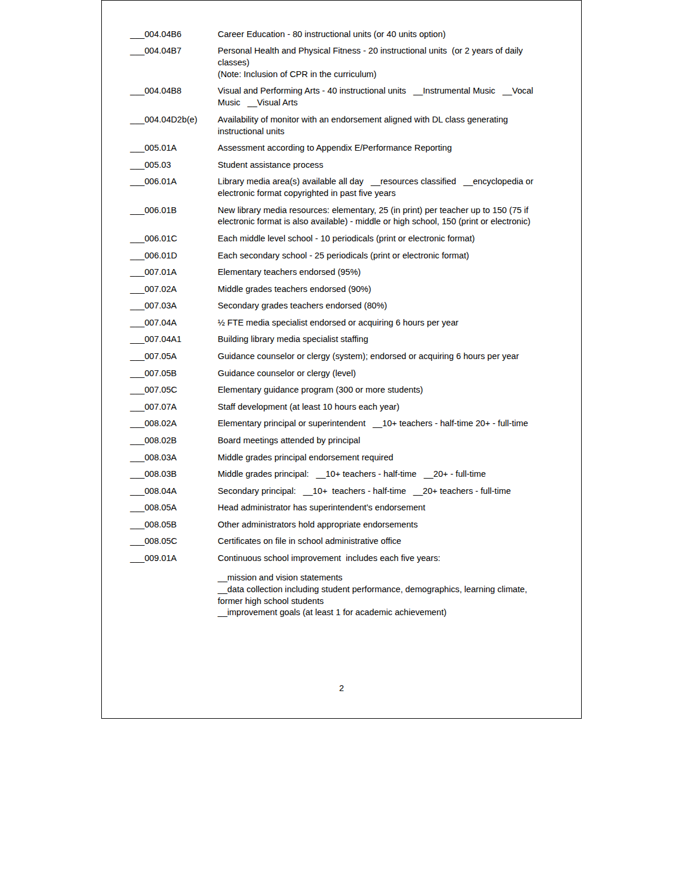| ___004.04B6 | Career Education - 80 instructional units (or 40 units option) |
| ___004.04B7 | Personal Health and Physical Fitness - 20 instructional units (or 2 years of daily classes) (Note: Inclusion of CPR in the curriculum) |
| ___004.04B8 | Visual and Performing Arts - 40 instructional units __Instrumental Music __Vocal Music __Visual Arts |
| ___004.04D2b(e) | Availability of monitor with an endorsement aligned with DL class generating instructional units |
| ___005.01A | Assessment according to Appendix E/Performance Reporting |
| ___005.03 | Student assistance process |
| ___006.01A | Library media area(s) available all day __resources classified __encyclopedia or electronic format copyrighted in past five years |
| ___006.01B | New library media resources: elementary, 25 (in print) per teacher up to 150 (75 if electronic format is also available) - middle or high school, 150 (print or electronic) |
| ___006.01C | Each middle level school - 10 periodicals (print or electronic format) |
| ___006.01D | Each secondary school - 25 periodicals (print or electronic format) |
| ___007.01A | Elementary teachers endorsed (95%) |
| ___007.02A | Middle grades teachers endorsed (90%) |
| ___007.03A | Secondary grades teachers endorsed (80%) |
| ___007.04A | ½ FTE media specialist endorsed or acquiring 6 hours per year |
| ___007.04A1 | Building library media specialist staffing |
| ___007.05A | Guidance counselor or clergy (system); endorsed or acquiring 6 hours per year |
| ___007.05B | Guidance counselor or clergy (level) |
| ___007.05C | Elementary guidance program (300 or more students) |
| ___007.07A | Staff development (at least 10 hours each year) |
| ___008.02A | Elementary principal or superintendent __10+ teachers - half-time 20+ - full-time |
| ___008.02B | Board meetings attended by principal |
| ___008.03A | Middle grades principal endorsement required |
| ___008.03B | Middle grades principal: __10+ teachers - half-time __20+ - full-time |
| ___008.04A | Secondary principal: __10+ teachers - half-time __20+ teachers - full-time |
| ___008.05A | Head administrator has superintendent’s endorsement |
| ___008.05B | Other administrators hold appropriate endorsements |
| ___008.05C | Certificates on file in school administrative office |
| ___009.01A | Continuous school improvement includes each five years: __mission and vision statements __data collection including student performance, demographics, learning climate, former high school students __improvement goals (at least 1 for academic achievement) |
2